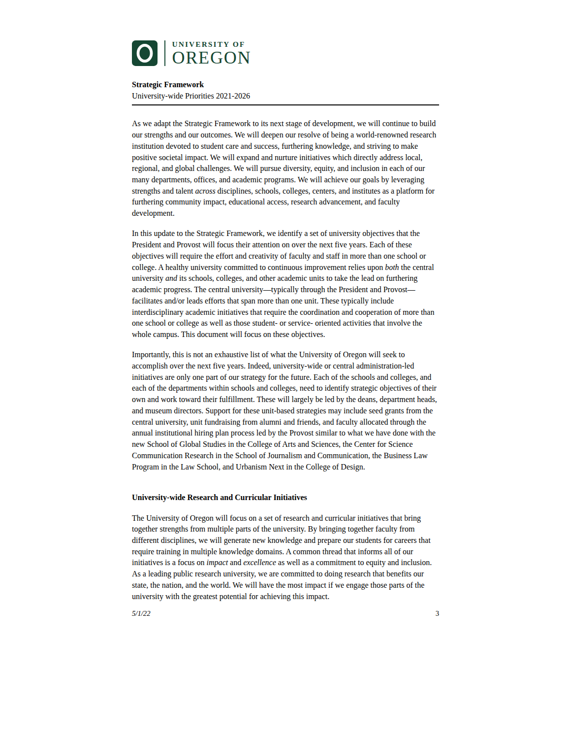UNIVERSITY OF OREGON
Strategic Framework
University-wide Priorities 2021-2026
As we adapt the Strategic Framework to its next stage of development, we will continue to build our strengths and our outcomes. We will deepen our resolve of being a world-renowned research institution devoted to student care and success, furthering knowledge, and striving to make positive societal impact. We will expand and nurture initiatives which directly address local, regional, and global challenges. We will pursue diversity, equity, and inclusion in each of our many departments, offices, and academic programs. We will achieve our goals by leveraging strengths and talent across disciplines, schools, colleges, centers, and institutes as a platform for furthering community impact, educational access, research advancement, and faculty development.
In this update to the Strategic Framework, we identify a set of university objectives that the President and Provost will focus their attention on over the next five years. Each of these objectives will require the effort and creativity of faculty and staff in more than one school or college. A healthy university committed to continuous improvement relies upon both the central university and its schools, colleges, and other academic units to take the lead on furthering academic progress. The central university—typically through the President and Provost—facilitates and/or leads efforts that span more than one unit. These typically include interdisciplinary academic initiatives that require the coordination and cooperation of more than one school or college as well as those student- or service- oriented activities that involve the whole campus. This document will focus on these objectives.
Importantly, this is not an exhaustive list of what the University of Oregon will seek to accomplish over the next five years. Indeed, university-wide or central administration-led initiatives are only one part of our strategy for the future. Each of the schools and colleges, and each of the departments within schools and colleges, need to identify strategic objectives of their own and work toward their fulfillment. These will largely be led by the deans, department heads, and museum directors. Support for these unit-based strategies may include seed grants from the central university, unit fundraising from alumni and friends, and faculty allocated through the annual institutional hiring plan process led by the Provost similar to what we have done with the new School of Global Studies in the College of Arts and Sciences, the Center for Science Communication Research in the School of Journalism and Communication, the Business Law Program in the Law School, and Urbanism Next in the College of Design.
University-wide Research and Curricular Initiatives
The University of Oregon will focus on a set of research and curricular initiatives that bring together strengths from multiple parts of the university. By bringing together faculty from different disciplines, we will generate new knowledge and prepare our students for careers that require training in multiple knowledge domains. A common thread that informs all of our initiatives is a focus on impact and excellence as well as a commitment to equity and inclusion. As a leading public research university, we are committed to doing research that benefits our state, the nation, and the world. We will have the most impact if we engage those parts of the university with the greatest potential for achieving this impact.
5/1/22 3